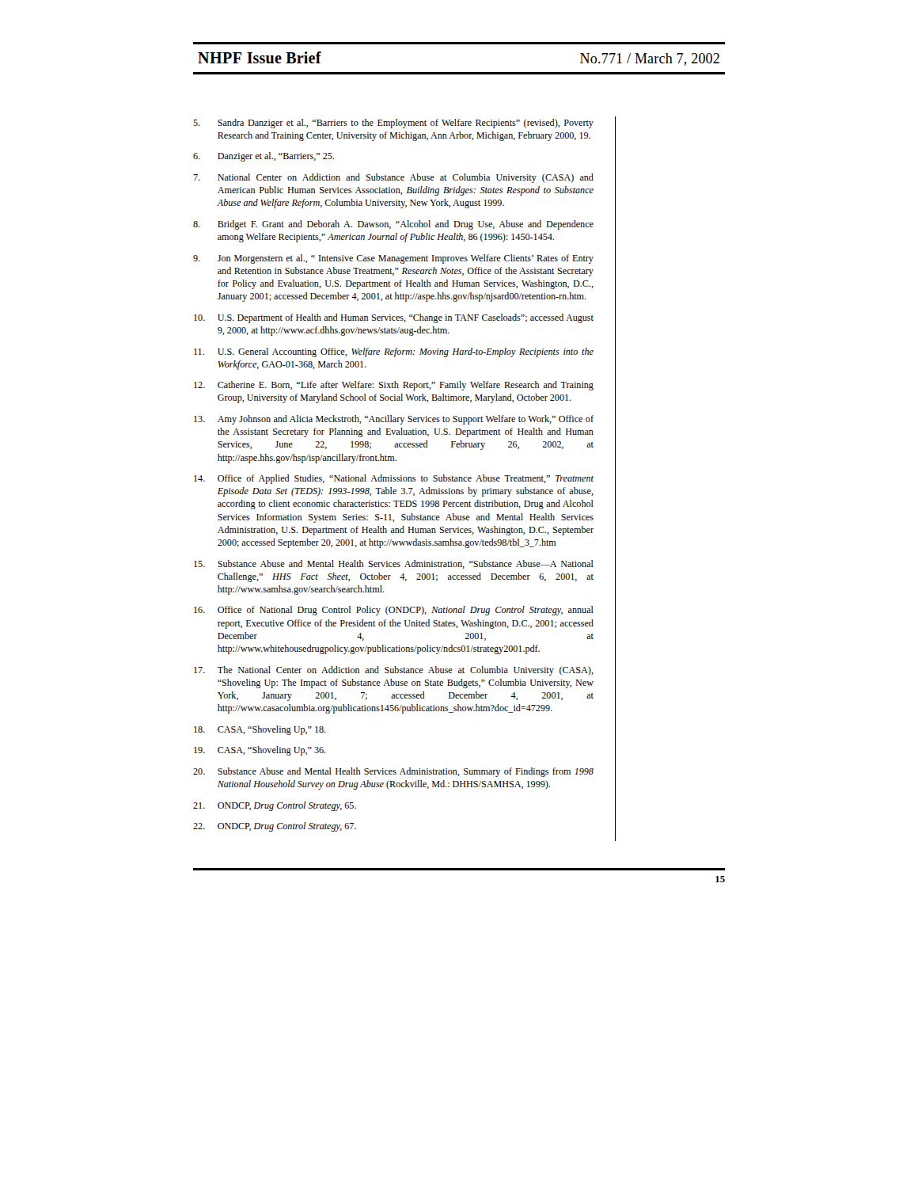NHPF Issue Brief
No.771 / March 7, 2002
5. Sandra Danziger et al., “Barriers to the Employment of Welfare Recipients” (revised), Poverty Research and Training Center, University of Michigan, Ann Arbor, Michigan, February 2000, 19.
6. Danziger et al., “Barriers,” 25.
7. National Center on Addiction and Substance Abuse at Columbia University (CASA) and American Public Human Services Association, Building Bridges: States Respond to Substance Abuse and Welfare Reform, Columbia University, New York, August 1999.
8. Bridget F. Grant and Deborah A. Dawson, “Alcohol and Drug Use, Abuse and Dependence among Welfare Recipients,” American Journal of Public Health, 86 (1996): 1450-1454.
9. Jon Morgenstern et al., “ Intensive Case Management Improves Welfare Clients’ Rates of Entry and Retention in Substance Abuse Treatment,” Research Notes, Office of the Assistant Secretary for Policy and Evaluation, U.S. Department of Health and Human Services, Washington, D.C., January 2001; accessed December 4, 2001, at http://aspe.hhs.gov/hsp/njsard00/retention-rn.htm.
10. U.S. Department of Health and Human Services, “Change in TANF Caseloads”; accessed August 9, 2000, at http://www.acf.dhhs.gov/news/stats/aug-dec.htm.
11. U.S. General Accounting Office, Welfare Reform: Moving Hard-to-Employ Recipients into the Workforce, GAO-01-368, March 2001.
12. Catherine E. Born, “Life after Welfare: Sixth Report,” Family Welfare Research and Training Group, University of Maryland School of Social Work, Baltimore, Maryland, October 2001.
13. Amy Johnson and Alicia Meckstroth, “Ancillary Services to Support Welfare to Work,” Office of the Assistant Secretary for Planning and Evaluation, U.S. Department of Health and Human Services, June 22, 1998; accessed February 26, 2002, at http://aspe.hhs.gov/hsp/isp/ancillary/front.htm.
14. Office of Applied Studies, “National Admissions to Substance Abuse Treatment,” Treatment Episode Data Set (TEDS): 1993-1998, Table 3.7, Admissions by primary substance of abuse, according to client economic characteristics: TEDS 1998 Percent distribution, Drug and Alcohol Services Information System Series: S-11, Substance Abuse and Mental Health Services Administration, U.S. Department of Health and Human Services, Washington, D.C., September 2000; accessed September 20, 2001, at http://wwwdasis.samhsa.gov/teds98/tbl_3_7.htm
15. Substance Abuse and Mental Health Services Administration, “Substance Abuse—A National Challenge,” HHS Fact Sheet, October 4, 2001; accessed December 6, 2001, at http://www.samhsa.gov/search/search.html.
16. Office of National Drug Control Policy (ONDCP), National Drug Control Strategy, annual report, Executive Office of the President of the United States, Washington, D.C., 2001; accessed December 4, 2001, at http://www.whitehousedrugpolicy.gov/publications/policy/ndcs01/strategy2001.pdf.
17. The National Center on Addiction and Substance Abuse at Columbia University (CASA), “Shoveling Up: The Impact of Substance Abuse on State Budgets,” Columbia University, New York, January 2001, 7; accessed December 4, 2001, at http://www.casacolumbia.org/publications1456/publications_show.htm?doc_id=47299.
18. CASA, “Shoveling Up,” 18.
19. CASA, “Shoveling Up,” 36.
20. Substance Abuse and Mental Health Services Administration, Summary of Findings from 1998 National Household Survey on Drug Abuse (Rockville, Md.: DHHS/SAMHSA, 1999).
21. ONDCP, Drug Control Strategy, 65.
22. ONDCP, Drug Control Strategy, 67.
15